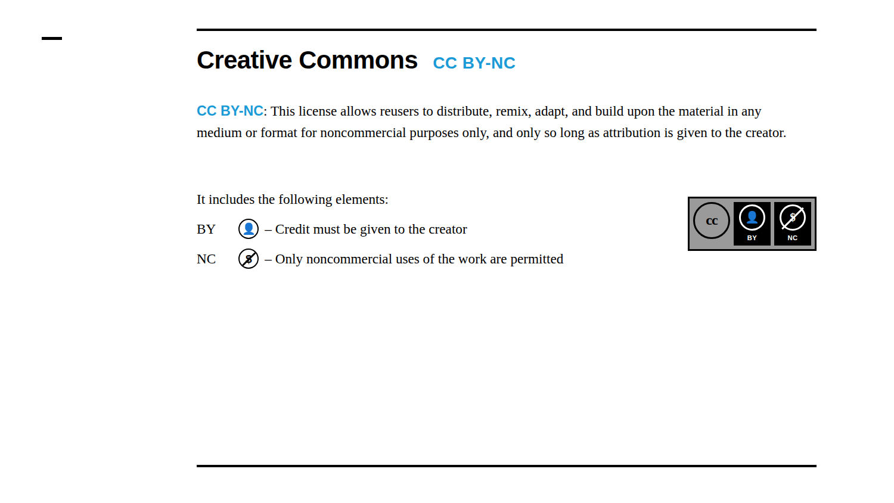Creative Commons CC BY-NC
CC BY-NC: This license allows reusers to distribute, remix, adapt, and build upon the material in any medium or format for noncommercial purposes only, and only so long as attribution is given to the creator.
cc BY NC
It includes the following elements:
BY – Credit must be given to the creator
NC – Only noncommercial uses of the work are permitted